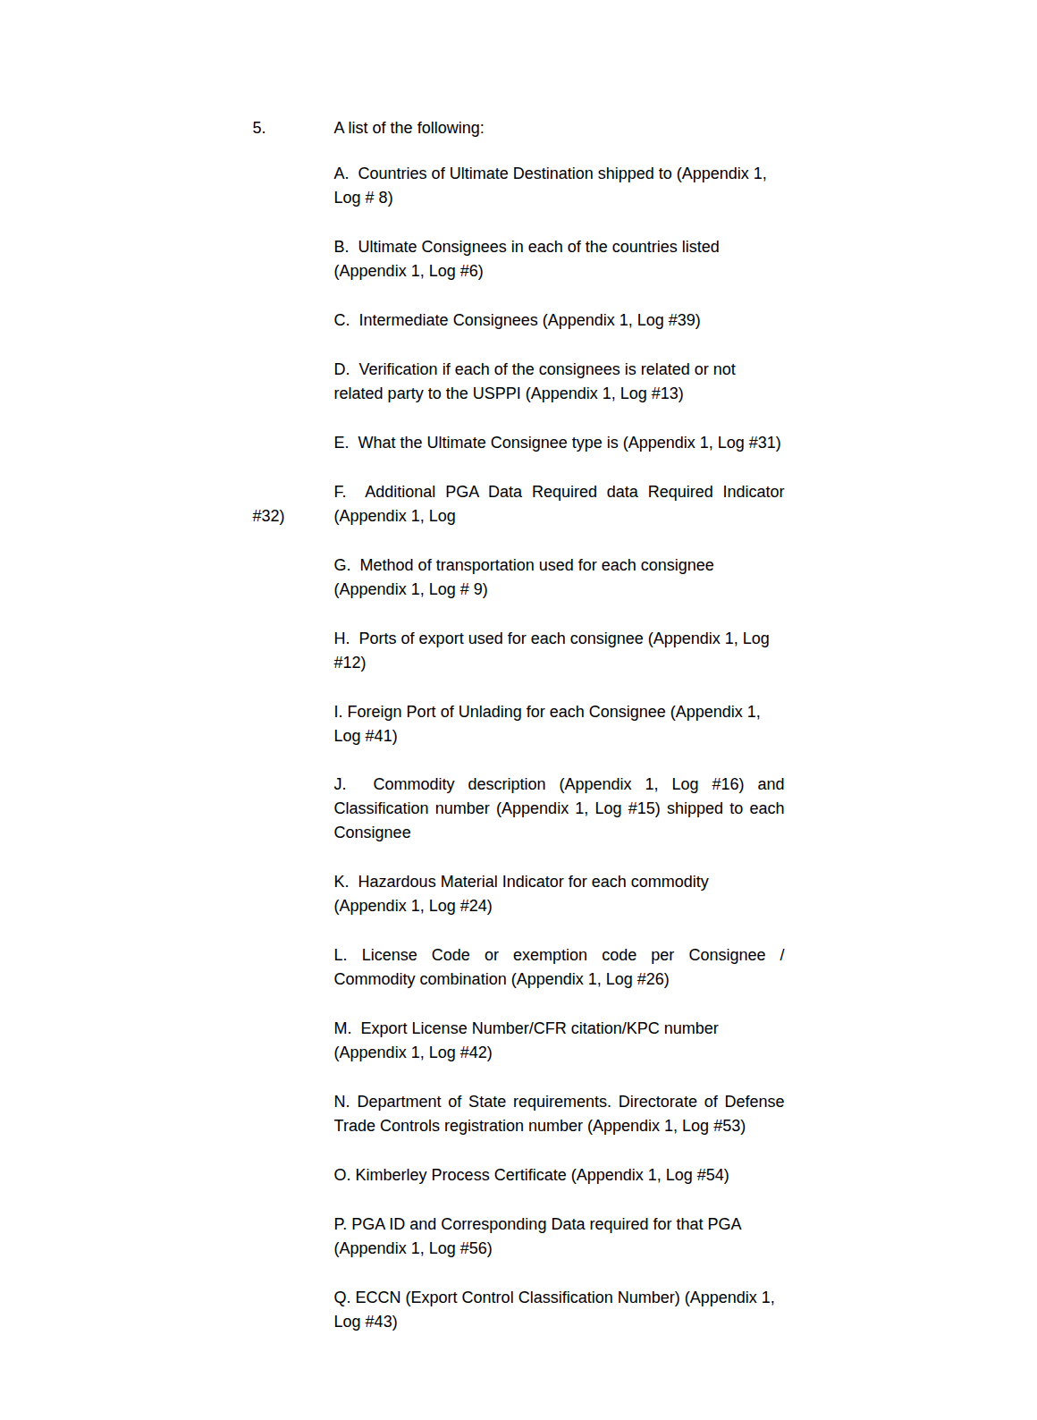5.
A list of the following:
A. Countries of Ultimate Destination shipped to (Appendix 1, Log # 8)
B. Ultimate Consignees in each of the countries listed (Appendix 1, Log #6)
C. Intermediate Consignees (Appendix 1, Log #39)
D. Verification if each of the consignees is related or not related party to the USPPI (Appendix 1, Log #13)
E. What the Ultimate Consignee type is (Appendix 1, Log #31)
F. Additional PGA Data Required data Required Indicator (Appendix 1, Log #32)
G. Method of transportation used for each consignee (Appendix 1, Log # 9)
H. Ports of export used for each consignee (Appendix 1, Log #12)
I. Foreign Port of Unlading for each Consignee (Appendix 1, Log #41)
J. Commodity description (Appendix 1, Log #16) and Classification number (Appendix 1, Log #15) shipped to each Consignee
K. Hazardous Material Indicator for each commodity (Appendix 1, Log #24)
L. License Code or exemption code per Consignee / Commodity combination (Appendix 1, Log #26)
M. Export License Number/CFR citation/KPC number (Appendix 1, Log #42)
N. Department of State requirements. Directorate of Defense Trade Controls registration number (Appendix 1, Log #53)
O. Kimberley Process Certificate (Appendix 1, Log #54)
P. PGA ID and Corresponding Data required for that PGA (Appendix 1, Log #56)
Q. ECCN (Export Control Classification Number) (Appendix 1, Log #43)